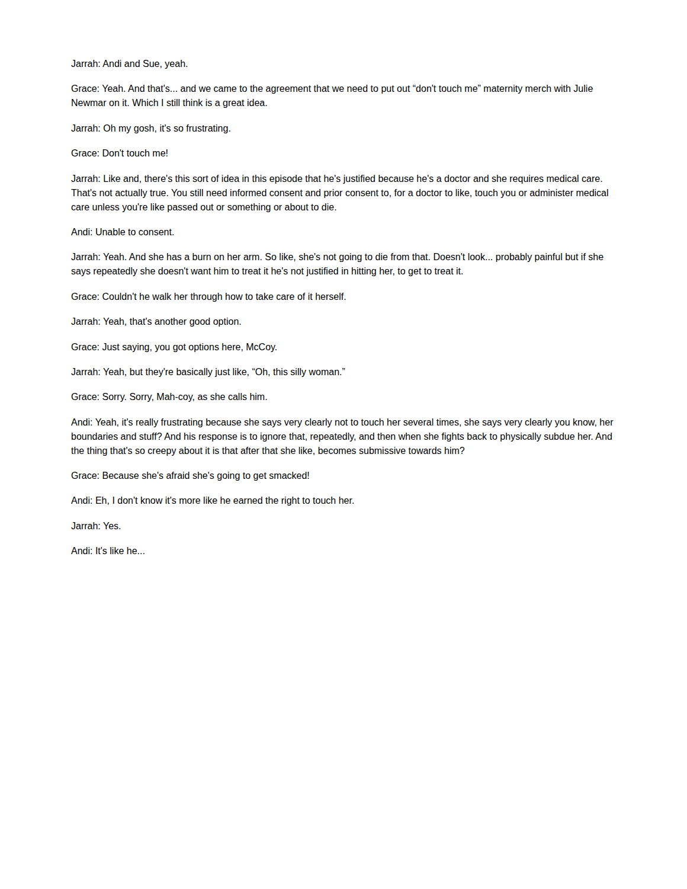Jarrah: Andi and Sue, yeah.
Grace: Yeah. And that's... and we came to the agreement that we need to put out “don't touch me” maternity merch with Julie Newmar on it. Which I still think is a great idea.
Jarrah: Oh my gosh, it's so frustrating.
Grace: Don't touch me!
Jarrah: Like and, there's this sort of idea in this episode that he's justified because he's a doctor and she requires medical care. That's not actually true. You still need informed consent and prior consent to, for a doctor to like, touch you or administer medical care unless you're like passed out or something or about to die.
Andi: Unable to consent.
Jarrah: Yeah. And she has a burn on her arm. So like, she's not going to die from that. Doesn't look... probably painful but if she says repeatedly she doesn't want him to treat it he's not justified in hitting her, to get to treat it.
Grace: Couldn't he walk her through how to take care of it herself.
Jarrah: Yeah, that's another good option.
Grace: Just saying, you got options here, McCoy.
Jarrah: Yeah, but they're basically just like, “Oh, this silly woman.”
Grace: Sorry. Sorry, Mah-coy, as she calls him.
Andi: Yeah, it's really frustrating because she says very clearly not to touch her several times, she says very clearly you know, her boundaries and stuff? And his response is to ignore that, repeatedly, and then when she fights back to physically subdue her. And the thing that's so creepy about it is that after that she like, becomes submissive towards him?
Grace: Because she's afraid she's going to get smacked!
Andi: Eh, I don't know it's more like he earned the right to touch her.
Jarrah: Yes.
Andi: It's like he...